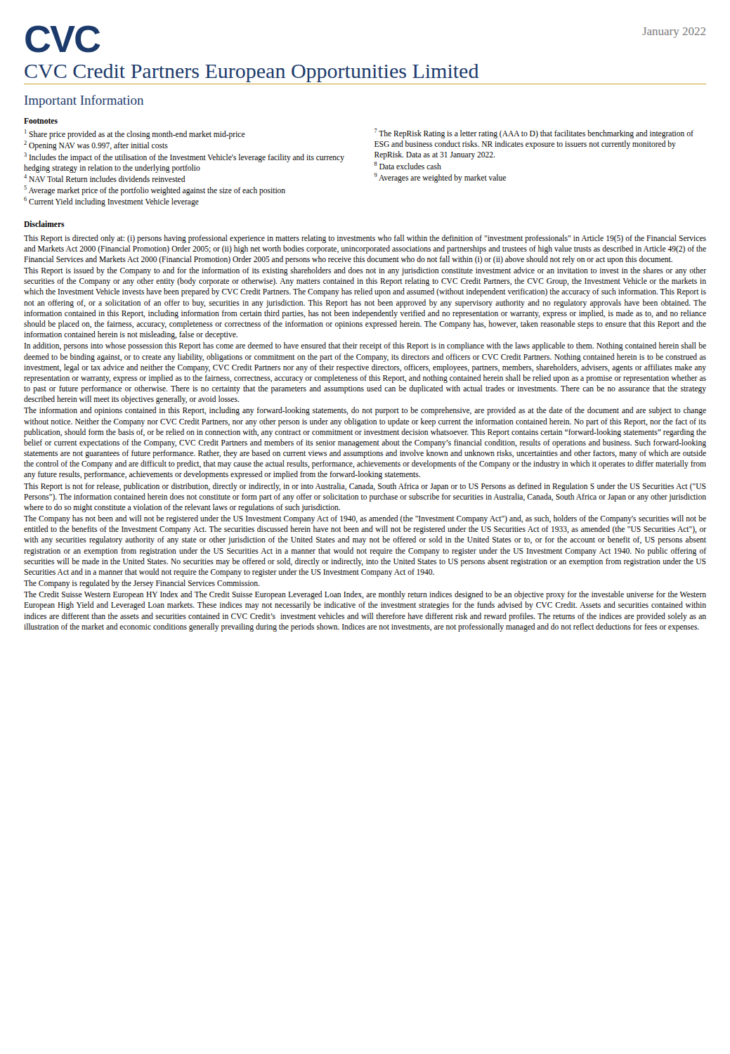January 2022
CVC
CVC Credit Partners European Opportunities Limited
Important Information
Footnotes
1 Share price provided as at the closing month-end market mid-price
2 Opening NAV was 0.997, after initial costs
3 Includes the impact of the utilisation of the Investment Vehicle's leverage facility and its currency hedging strategy in relation to the underlying portfolio
4 NAV Total Return includes dividends reinvested
5 Average market price of the portfolio weighted against the size of each position
6 Current Yield including Investment Vehicle leverage
7 The RepRisk Rating is a letter rating (AAA to D) that facilitates benchmarking and integration of ESG and business conduct risks. NR indicates exposure to issuers not currently monitored by RepRisk. Data as at 31 January 2022.
8 Data excludes cash
9 Averages are weighted by market value
Disclaimers
This Report is directed only at: (i) persons having professional experience in matters relating to investments who fall within the definition of "investment professionals" in Article 19(5) of the Financial Services and Markets Act 2000 (Financial Promotion) Order 2005; or (ii) high net worth bodies corporate, unincorporated associations and partnerships and trustees of high value trusts as described in Article 49(2) of the Financial Services and Markets Act 2000 (Financial Promotion) Order 2005 and persons who receive this document who do not fall within (i) or (ii) above should not rely on or act upon this document.
This Report is issued by the Company to and for the information of its existing shareholders and does not in any jurisdiction constitute investment advice or an invitation to invest in the shares or any other securities of the Company or any other entity (body corporate or otherwise). Any matters contained in this Report relating to CVC Credit Partners, the CVC Group, the Investment Vehicle or the markets in which the Investment Vehicle invests have been prepared by CVC Credit Partners. The Company has relied upon and assumed (without independent verification) the accuracy of such information. This Report is not an offering of, or a solicitation of an offer to buy, securities in any jurisdiction. This Report has not been approved by any supervisory authority and no regulatory approvals have been obtained. The information contained in this Report, including information from certain third parties, has not been independently verified and no representation or warranty, express or implied, is made as to, and no reliance should be placed on, the fairness, accuracy, completeness or correctness of the information or opinions expressed herein. The Company has, however, taken reasonable steps to ensure that this Report and the information contained herein is not misleading, false or deceptive.
In addition, persons into whose possession this Report has come are deemed to have ensured that their receipt of this Report is in compliance with the laws applicable to them. Nothing contained herein shall be deemed to be binding against, or to create any liability, obligations or commitment on the part of the Company, its directors and officers or CVC Credit Partners. Nothing contained herein is to be construed as investment, legal or tax advice and neither the Company, CVC Credit Partners nor any of their respective directors, officers, employees, partners, members, shareholders, advisers, agents or affiliates make any representation or warranty, express or implied as to the fairness, correctness, accuracy or completeness of this Report, and nothing contained herein shall be relied upon as a promise or representation whether as to past or future performance or otherwise. There is no certainty that the parameters and assumptions used can be duplicated with actual trades or investments. There can be no assurance that the strategy described herein will meet its objectives generally, or avoid losses.
The information and opinions contained in this Report, including any forward-looking statements, do not purport to be comprehensive, are provided as at the date of the document and are subject to change without notice. Neither the Company nor CVC Credit Partners, nor any other person is under any obligation to update or keep current the information contained herein. No part of this Report, nor the fact of its publication, should form the basis of, or be relied on in connection with, any contract or commitment or investment decision whatsoever. This Report contains certain “forward-looking statements” regarding the belief or current expectations of the Company, CVC Credit Partners and members of its senior management about the Company’s financial condition, results of operations and business. Such forward-looking statements are not guarantees of future performance. Rather, they are based on current views and assumptions and involve known and unknown risks, uncertainties and other factors, many of which are outside the control of the Company and are difficult to predict, that may cause the actual results, performance, achievements or developments of the Company or the industry in which it operates to differ materially from any future results, performance, achievements or developments expressed or implied from the forward-looking statements.
This Report is not for release, publication or distribution, directly or indirectly, in or into Australia, Canada, South Africa or Japan or to US Persons as defined in Regulation S under the US Securities Act ("US Persons"). The information contained herein does not constitute or form part of any offer or solicitation to purchase or subscribe for securities in Australia, Canada, South Africa or Japan or any other jurisdiction where to do so might constitute a violation of the relevant laws or regulations of such jurisdiction.
The Company has not been and will not be registered under the US Investment Company Act of 1940, as amended (the "Investment Company Act") and, as such, holders of the Company's securities will not be entitled to the benefits of the Investment Company Act. The securities discussed herein have not been and will not be registered under the US Securities Act of 1933, as amended (the "US Securities Act"), or with any securities regulatory authority of any state or other jurisdiction of the United States and may not be offered or sold in the United States or to, or for the account or benefit of, US persons absent registration or an exemption from registration under the US Securities Act in a manner that would not require the Company to register under the US Investment Company Act 1940. No public offering of securities will be made in the United States. No securities may be offered or sold, directly or indirectly, into the United States to US persons absent registration or an exemption from registration under the US Securities Act and in a manner that would not require the Company to register under the US Investment Company Act of 1940.
The Company is regulated by the Jersey Financial Services Commission.
The Credit Suisse Western European HY Index and The Credit Suisse European Leveraged Loan Index, are monthly return indices designed to be an objective proxy for the investable universe for the Western European High Yield and Leveraged Loan markets. These indices may not necessarily be indicative of the investment strategies for the funds advised by CVC Credit. Assets and securities contained within indices are different than the assets and securities contained in CVC Credit’s investment vehicles and will therefore have different risk and reward profiles. The returns of the indices are provided solely as an illustration of the market and economic conditions generally prevailing during the periods shown. Indices are not investments, are not professionally managed and do not reflect deductions for fees or expenses.